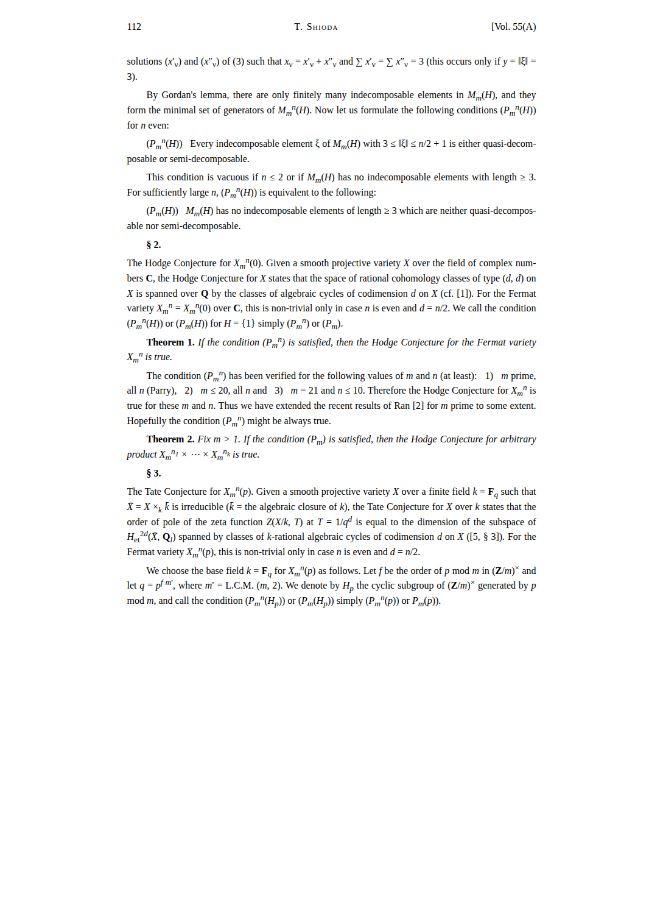112 T. Shioda [Vol. 55(A)
solutions (x′ν) and (x″ν) of (3) such that xν = x′ν + x″ν and ∑ x′ν = ∑ x″ν = 3 (this occurs only if y = ‖ξ‖ = 3).
By Gordan's lemma, there are only finitely many indecomposable elements in Mm(H), and they form the minimal set of generators of Mmn(H). Now let us formulate the following conditions (Pmn(H)) for n even:
(Pmn(H)) Every indecomposable element ξ of Mm(H) with 3 ≤ ‖ξ‖ ≤ n/2 + 1 is either quasi-decomposable or semi-decomposable.
This condition is vacuous if n ≤ 2 or if Mm(H) has no indecomposable elements with length ≥ 3. For sufficiently large n, (Pmn(H)) is equivalent to the following:
(Pm(H)) Mm(H) has no indecomposable elements of length ≥ 3 which are neither quasi-decomposable nor semi-decomposable.
§ 2.
The Hodge Conjecture for Xmn(0).
Given a smooth projective variety X over the field of complex numbers C, the Hodge Conjecture for X states that the space of rational cohomology classes of type (d, d) on X is spanned over Q by the classes of algebraic cycles of codimension d on X (cf. [1]). For the Fermat variety Xmn = Xmn(0) over C, this is non-trivial only in case n is even and d = n/2. We call the condition (Pmn(H)) or (Pm(H)) for H = {1} simply (Pmn) or (Pm).
Theorem 1. If the condition (Pmn) is satisfied, then the Hodge Conjecture for the Fermat variety Xmn is true.
The condition (Pmn) has been verified for the following values of m and n (at least): 1) m prime, all n (Parry), 2) m ≤ 20, all n and 3) m = 21 and n ≤ 10. Therefore the Hodge Conjecture for Xmn is true for these m and n. Thus we have extended the recent results of Ran [2] for m prime to some extent. Hopefully the condition (Pmn) might be always true.
Theorem 2. Fix m > 1. If the condition (Pm) is satisfied, then the Hodge Conjecture for arbitrary product Xmn1 × ⋯ × Xmnk is true.
§ 3.
The Tate Conjecture for Xmn(p).
Given a smooth projective variety X over a finite field k = Fq such that X̄ = X ×k k̄ is irreducible (k̄ = the algebraic closure of k), the Tate Conjecture for X over k states that the order of pole of the zeta function Z(X/k, T) at T = 1/qd is equal to the dimension of the subspace of Het2d(X̄, Ql) spanned by classes of k-rational algebraic cycles of codimension d on X ([5, § 3]). For the Fermat variety Xmn(p), this is non-trivial only in case n is even and d = n/2.
We choose the base field k = Fq for Xmn(p) as follows. Let f be the order of p mod m in (Z/m)× and let q = pf m′, where m′ = L.C.M. (m, 2). We denote by Hp the cyclic subgroup of (Z/m)× generated by p mod m, and call the condition (Pmn(Hp)) or (Pm(Hp)) simply (Pmn(p)) or Pm(p)).